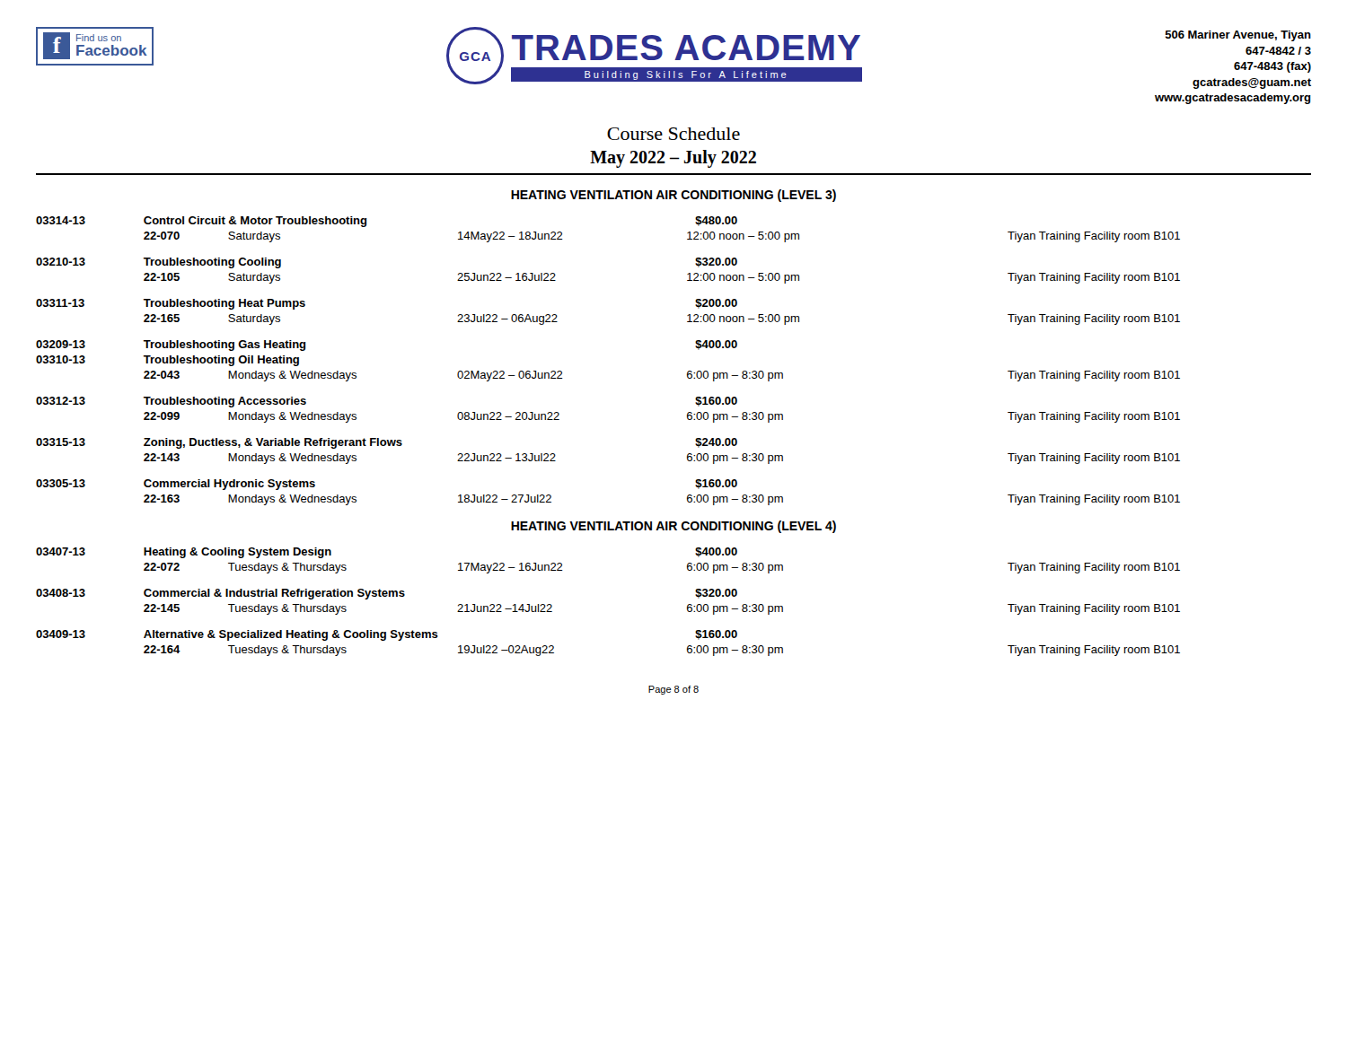f
Find us on Facebook
GCA
TRADES ACADEMY
Building Skills For A Lifetime
506 Mariner Avenue, Tiyan
647-4842 / 3
647-4843 (fax)
gcatrades@guam.net
www.gcatradesacademy.org
Course Schedule
May 2022 – July 2022
HEATING VENTILATION AIR CONDITIONING (LEVEL 3)
| 03314-13 | Control Circuit & Motor Troubleshooting | $480.00 |
| | 22-070 | Saturdays | 14May22 – 18Jun22 | 12:00 noon – 5:00 pm | Tiyan Training Facility room B101 |
| 03210-13 | Troubleshooting Cooling | $320.00 |
| | 22-105 | Saturdays | 25Jun22 – 16Jul22 | 12:00 noon – 5:00 pm | Tiyan Training Facility room B101 |
| 03311-13 | Troubleshooting Heat Pumps | $200.00 |
| | 22-165 | Saturdays | 23Jul22 – 06Aug22 | 12:00 noon – 5:00 pm | Tiyan Training Facility room B101 |
| 03209-13 | Troubleshooting Gas Heating | $400.00 |
| 03310-13 | Troubleshooting Oil Heating |
| | 22-043 | Mondays & Wednesdays | 02May22 – 06Jun22 | 6:00 pm – 8:30 pm | Tiyan Training Facility room B101 |
| 03312-13 | Troubleshooting Accessories | $160.00 |
| | 22-099 | Mondays & Wednesdays | 08Jun22 – 20Jun22 | 6:00 pm – 8:30 pm | Tiyan Training Facility room B101 |
| 03315-13 | Zoning, Ductless, & Variable Refrigerant Flows | $240.00 |
| | 22-143 | Mondays & Wednesdays | 22Jun22 – 13Jul22 | 6:00 pm – 8:30 pm | Tiyan Training Facility room B101 |
| 03305-13 | Commercial Hydronic Systems | $160.00 |
| | 22-163 | Mondays & Wednesdays | 18Jul22 – 27Jul22 | 6:00 pm – 8:30 pm | Tiyan Training Facility room B101 |
HEATING VENTILATION AIR CONDITIONING (LEVEL 4)
| 03407-13 | Heating & Cooling System Design | $400.00 |
| | 22-072 | Tuesdays & Thursdays | 17May22 – 16Jun22 | 6:00 pm – 8:30 pm | Tiyan Training Facility room B101 |
| 03408-13 | Commercial & Industrial Refrigeration Systems | $320.00 |
| | 22-145 | Tuesdays & Thursdays | 21Jun22 –14Jul22 | 6:00 pm – 8:30 pm | Tiyan Training Facility room B101 |
| 03409-13 | Alternative & Specialized Heating & Cooling Systems | $160.00 |
| | 22-164 | Tuesdays & Thursdays | 19Jul22 –02Aug22 | 6:00 pm – 8:30 pm | Tiyan Training Facility room B101 |
Page 8 of 8